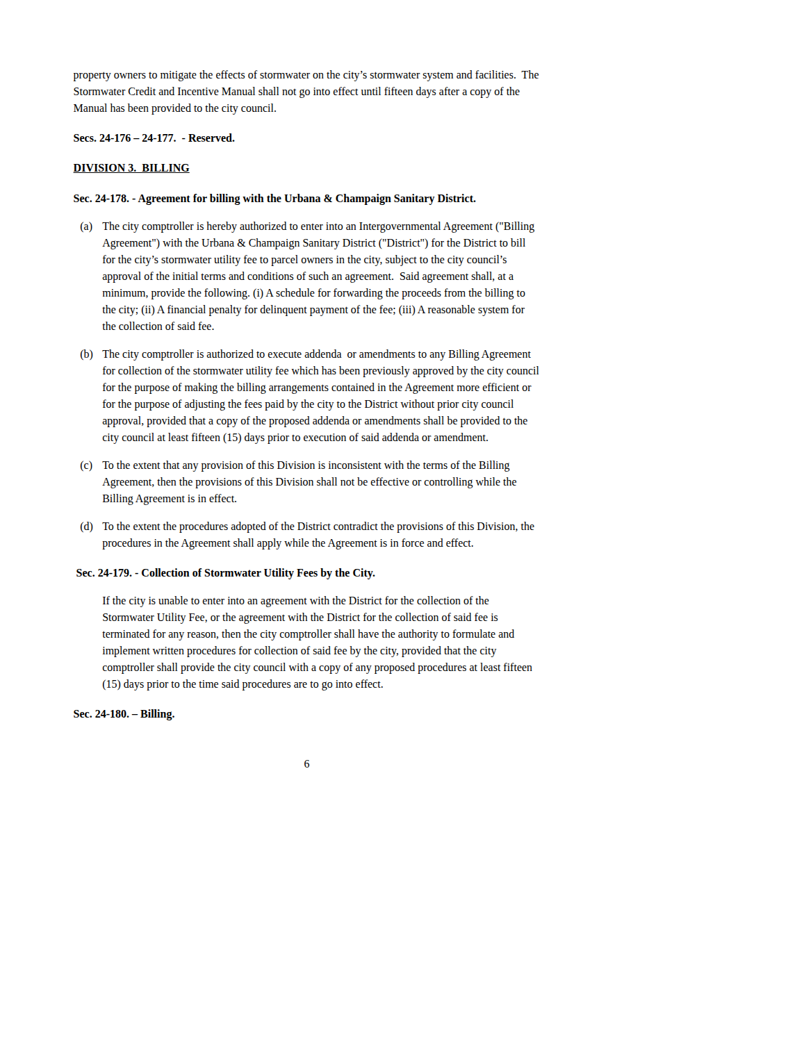property owners to mitigate the effects of stormwater on the city’s stormwater system and facilities. The Stormwater Credit and Incentive Manual shall not go into effect until fifteen days after a copy of the Manual has been provided to the city council.
Secs. 24-176 – 24-177. - Reserved.
DIVISION 3. BILLING
Sec. 24-178. - Agreement for billing with the Urbana & Champaign Sanitary District.
The city comptroller is hereby authorized to enter into an Intergovernmental Agreement ("Billing Agreement") with the Urbana & Champaign Sanitary District ("District") for the District to bill for the city’s stormwater utility fee to parcel owners in the city, subject to the city council’s approval of the initial terms and conditions of such an agreement. Said agreement shall, at a minimum, provide the following. (i) A schedule for forwarding the proceeds from the billing to the city; (ii) A financial penalty for delinquent payment of the fee; (iii) A reasonable system for the collection of said fee.
The city comptroller is authorized to execute addenda or amendments to any Billing Agreement for collection of the stormwater utility fee which has been previously approved by the city council for the purpose of making the billing arrangements contained in the Agreement more efficient or for the purpose of adjusting the fees paid by the city to the District without prior city council approval, provided that a copy of the proposed addenda or amendments shall be provided to the city council at least fifteen (15) days prior to execution of said addenda or amendment.
To the extent that any provision of this Division is inconsistent with the terms of the Billing Agreement, then the provisions of this Division shall not be effective or controlling while the Billing Agreement is in effect.
To the extent the procedures adopted of the District contradict the provisions of this Division, the procedures in the Agreement shall apply while the Agreement is in force and effect.
Sec. 24-179. - Collection of Stormwater Utility Fees by the City.
If the city is unable to enter into an agreement with the District for the collection of the Stormwater Utility Fee, or the agreement with the District for the collection of said fee is terminated for any reason, then the city comptroller shall have the authority to formulate and implement written procedures for collection of said fee by the city, provided that the city comptroller shall provide the city council with a copy of any proposed procedures at least fifteen (15) days prior to the time said procedures are to go into effect.
Sec. 24-180. – Billing.
6